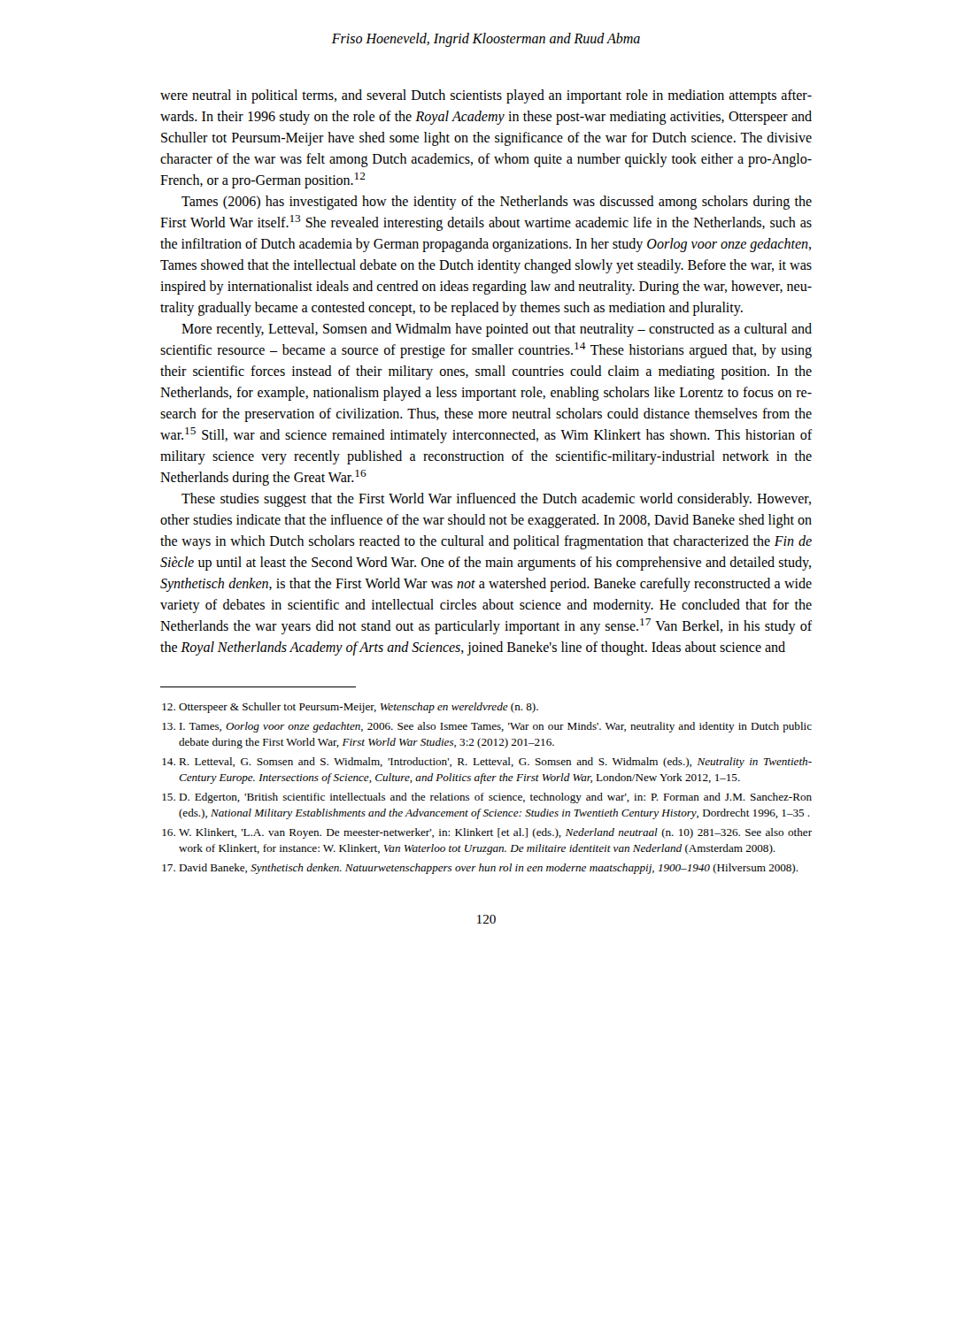Friso Hoeneveld, Ingrid Kloosterman and Ruud Abma
were neutral in political terms, and several Dutch scientists played an important role in mediation attempts afterwards. In their 1996 study on the role of the Royal Academy in these post-war mediating activities, Otterspeer and Schuller tot Peursum-Meijer have shed some light on the significance of the war for Dutch science. The divisive character of the war was felt among Dutch academics, of whom quite a number quickly took either a pro-Anglo-French, or a pro-German position.12
Tames (2006) has investigated how the identity of the Netherlands was discussed among scholars during the First World War itself.13 She revealed interesting details about wartime academic life in the Netherlands, such as the infiltration of Dutch academia by German propaganda organizations. In her study Oorlog voor onze gedachten, Tames showed that the intellectual debate on the Dutch identity changed slowly yet steadily. Before the war, it was inspired by internationalist ideals and centred on ideas regarding law and neutrality. During the war, however, neutrality gradually became a contested concept, to be replaced by themes such as mediation and plurality.
More recently, Letteval, Somsen and Widmalm have pointed out that neutrality – constructed as a cultural and scientific resource – became a source of prestige for smaller countries.14 These historians argued that, by using their scientific forces instead of their military ones, small countries could claim a mediating position. In the Netherlands, for example, nationalism played a less important role, enabling scholars like Lorentz to focus on research for the preservation of civilization. Thus, these more neutral scholars could distance themselves from the war.15 Still, war and science remained intimately interconnected, as Wim Klinkert has shown. This historian of military science very recently published a reconstruction of the scientific-military-industrial network in the Netherlands during the Great War.16
These studies suggest that the First World War influenced the Dutch academic world considerably. However, other studies indicate that the influence of the war should not be exaggerated. In 2008, David Baneke shed light on the ways in which Dutch scholars reacted to the cultural and political fragmentation that characterized the Fin de Siècle up until at least the Second Word War. One of the main arguments of his comprehensive and detailed study, Synthetisch denken, is that the First World War was not a watershed period. Baneke carefully reconstructed a wide variety of debates in scientific and intellectual circles about science and modernity. He concluded that for the Netherlands the war years did not stand out as particularly important in any sense.17 Van Berkel, in his study of the Royal Netherlands Academy of Arts and Sciences, joined Baneke's line of thought. Ideas about science and
Otterspeer & Schuller tot Peursum-Meijer, Wetenschap en wereldvrede (n. 8).
I. Tames, Oorlog voor onze gedachten, 2006. See also Ismee Tames, 'War on our Minds'. War, neutrality and identity in Dutch public debate during the First World War, First World War Studies, 3:2 (2012) 201–216.
R. Letteval, G. Somsen and S. Widmalm, 'Introduction', R. Letteval, G. Somsen and S. Widmalm (eds.), Neutrality in Twentieth-Century Europe. Intersections of Science, Culture, and Politics after the First World War, London/New York 2012, 1–15.
D. Edgerton, 'British scientific intellectuals and the relations of science, technology and war', in: P. Forman and J.M. Sanchez-Ron (eds.), National Military Establishments and the Advancement of Science: Studies in Twentieth Century History, Dordrecht 1996, 1–35 .
W. Klinkert, 'L.A. van Royen. De meester-netwerker', in: Klinkert [et al.] (eds.), Nederland neutraal (n. 10) 281–326. See also other work of Klinkert, for instance: W. Klinkert, Van Waterloo tot Uruzgan. De militaire identiteit van Nederland (Amsterdam 2008).
David Baneke, Synthetisch denken. Natuurwetenschappers over hun rol in een moderne maatschappij, 1900–1940 (Hilversum 2008).
120